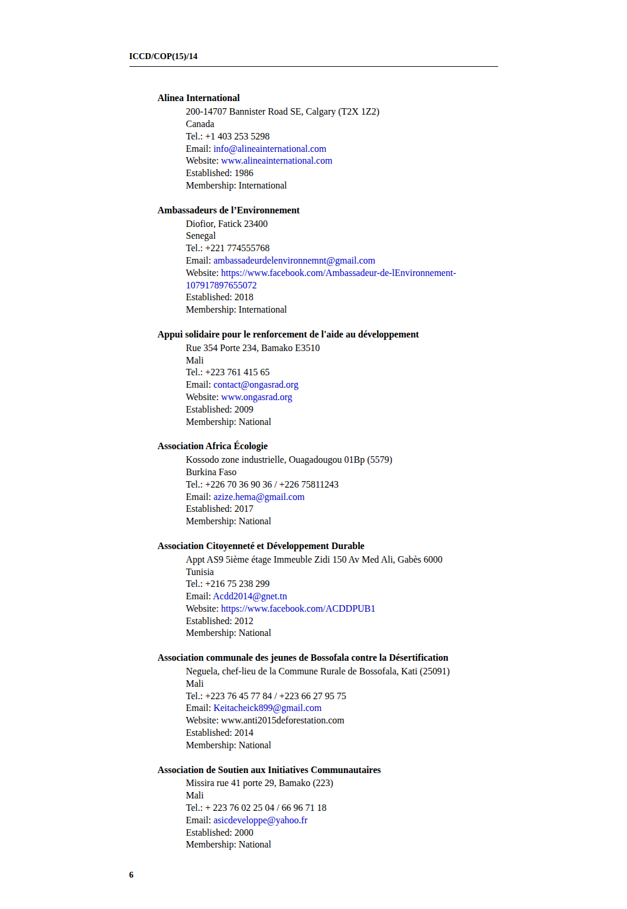ICCD/COP(15)/14
Alinea International
200-14707 Bannister Road SE, Calgary (T2X 1Z2)
Canada
Tel.: +1 403 253 5298
Email: info@alineainternational.com
Website: www.alineainternational.com
Established: 1986
Membership: International
Ambassadeurs de l’Environnement
Diofior, Fatick 23400
Senegal
Tel.: +221 774555768
Email: ambassadeurdelenvironnemnt@gmail.com
Website: https://www.facebook.com/Ambassadeur-de-lEnvironnement-107917897655072
Established: 2018
Membership: International
Appui solidaire pour le renforcement de l'aide au développement
Rue 354 Porte 234, Bamako E3510
Mali
Tel.: +223 761 415 65
Email: contact@ongasrad.org
Website: www.ongasrad.org
Established: 2009
Membership: National
Association Africa Écologie
Kossodo zone industrielle, Ouagadougou 01Bp (5579)
Burkina Faso
Tel.: +226 70 36 90 36 / +226 75811243
Email: azize.hema@gmail.com
Established: 2017
Membership: National
Association Citoyenneté et Développement Durable
Appt AS9 5ième étage Immeuble Zidi 150 Av Med Ali, Gabès 6000
Tunisia
Tel.: +216 75 238 299
Email: Acdd2014@gnet.tn
Website: https://www.facebook.com/ACDDPUB1
Established: 2012
Membership: National
Association communale des jeunes de Bossofala contre la Désertification
Neguela, chef-lieu de la Commune Rurale de Bossofala, Kati (25091)
Mali
Tel.: +223 76 45 77 84 / +223 66 27 95 75
Email: Keitacheick899@gmail.com
Website: www.anti2015deforestation.com
Established: 2014
Membership: National
Association de Soutien aux Initiatives Communautaires
Missira rue 41 porte 29, Bamako (223)
Mali
Tel.: + 223 76 02 25 04 / 66 96 71 18
Email: asicdeveloppe@yahoo.fr
Established: 2000
Membership: National
6